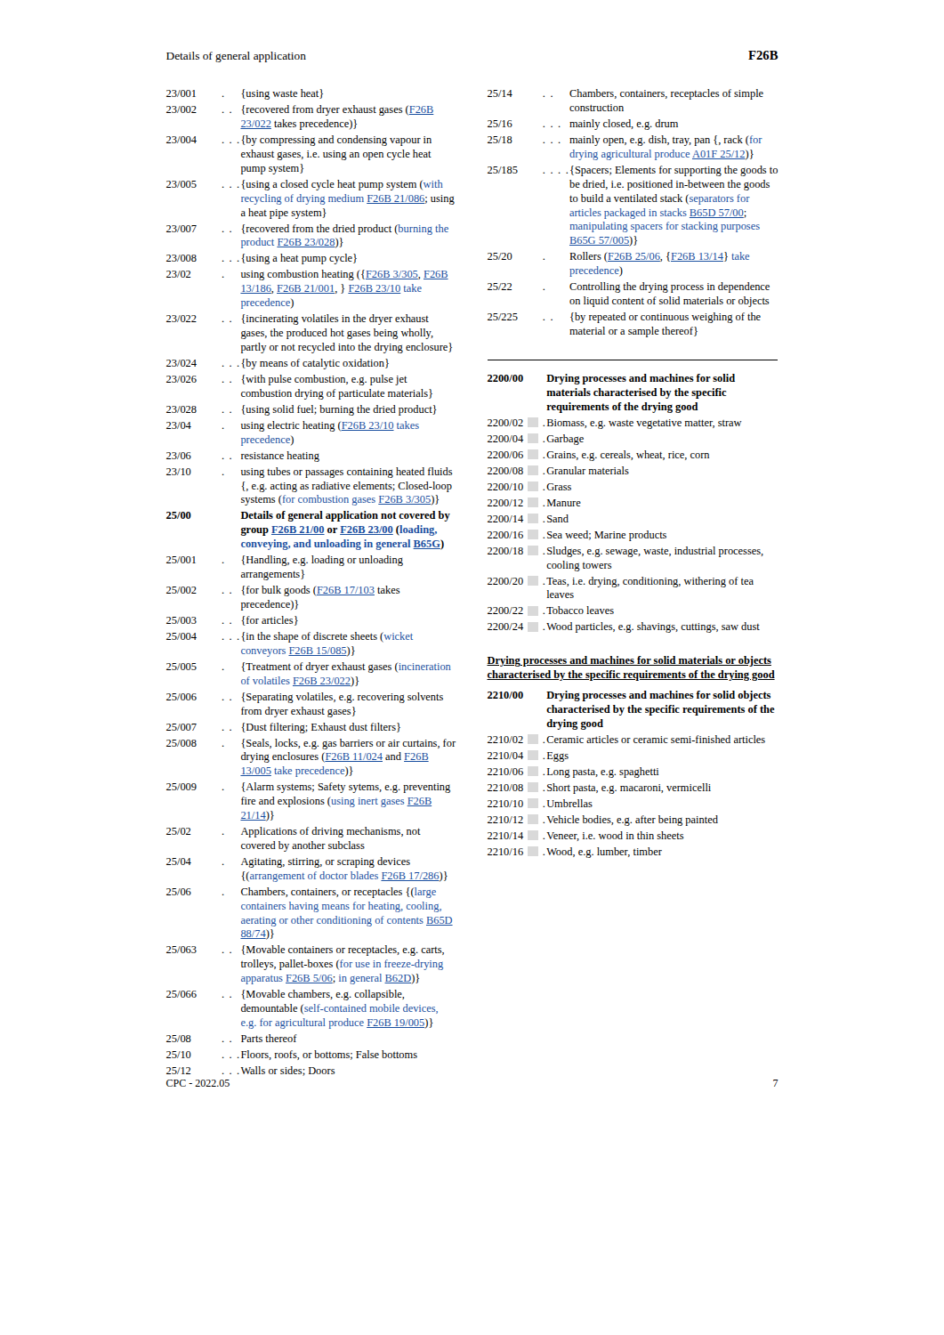Details of general application
F26B
| 23/001 | . | {using waste heat} |
| 23/002 | . . | {recovered from dryer exhaust gases ( F26B 23/022 takes precedence)} |
| 23/004 | . . . | {by compressing and condensing vapour in exhaust gases, i.e. using an open cycle heat pump system} |
| 23/005 | . . . | {using a closed cycle heat pump system ( with recycling of drying medium F26B 21/086 ; using a heat pipe system} |
| 23/007 | . . | {recovered from the dried product ( burning the product F26B 23/028 )} |
| 23/008 | . . . | {using a heat pump cycle} |
| 23/02 | . | using combustion heating ({ F26B 3/305 , F26B 13/186 , F26B 21/001 , } F26B 23/10 take precedence ) |
| 23/022 | . . | {incinerating volatiles in the dryer exhaust gases, the produced hot gases being wholly, partly or not recycled into the drying enclosure} |
| 23/024 | . . . | {by means of catalytic oxidation} |
| 23/026 | . . | {with pulse combustion, e.g. pulse jet combustion drying of particulate materials} |
| 23/028 | . . | {using solid fuel; burning the dried product} |
| 23/04 | . | using electric heating ( F26B 23/10 takes precedence ) |
| 23/06 | . . | resistance heating |
| 23/10 | . | using tubes or passages containing heated fluids {, e.g. acting as radiative elements; Closed-loop systems ( for combustion gases F26B 3/305 )} |
| 25/00 | | Details of general application not covered by group F26B 21/00 or F26B 23/00 ( loading, conveying, and unloading in general B65G ) |
| 25/001 | . | {Handling, e.g. loading or unloading arrangements} |
| 25/002 | . . | {for bulk goods ( F26B 17/103 takes precedence)} |
| 25/003 | . . | {for articles} |
| 25/004 | . . . | {in the shape of discrete sheets ( wicket conveyors F26B 15/085 )} |
| 25/005 | . | {Treatment of dryer exhaust gases ( incineration of volatiles F26B 23/022 )} |
| 25/006 | . . | {Separating volatiles, e.g. recovering solvents from dryer exhaust gases} |
| 25/007 | . . | {Dust filtering; Exhaust dust filters} |
| 25/008 | . | {Seals, locks, e.g. gas barriers or air curtains, for drying enclosures ( F26B 11/024 and F26B 13/005 take precedence )} |
| 25/009 | . | {Alarm systems; Safety sytems, e.g. preventing fire and explosions ( using inert gases F26B 21/14 )} |
| 25/02 | . | Applications of driving mechanisms, not covered by another subclass |
| 25/04 | . | Agitating, stirring, or scraping devices {( arrangement of doctor blades F26B 17/286 )} |
| 25/06 | . | Chambers, containers, or receptacles {( large containers having means for heating, cooling, aerating or other conditioning of contents B65D 88/74 )} |
| 25/063 | . . | {Movable containers or receptacles, e.g. carts, trolleys, pallet-boxes ( for use in freeze-drying apparatus F26B 5/06 ; in general B62D )} |
| 25/066 | . . | {Movable chambers, e.g. collapsible, demountable ( self-contained mobile devices, e.g. for agricultural produce F26B 19/005 )} |
| 25/08 | . . | Parts thereof |
| 25/10 | . . . | Floors, roofs, or bottoms; False bottoms |
| 25/12 | . . . | Walls or sides; Doors |
| 25/14 | . . | Chambers, containers, receptacles of simple construction |
| 25/16 | . . . | mainly closed, e.g. drum |
| 25/18 | . . . | mainly open, e.g. dish, tray, pan {, rack ( for drying agricultural produce A01F 25/12 )} |
| 25/185 | . . . . | {Spacers; Elements for supporting the goods to be dried, i.e. positioned in-between the goods to build a ventilated stack ( separators for articles packaged in stacks B65D 57/00 ; manipulating spacers for stacking purposes B65G 57/005 )} |
| 25/20 | . | Rollers ( F26B 25/06 , { F26B 13/14 } take precedence ) |
| 25/22 | . | Controlling the drying process in dependence on liquid content of solid materials or objects |
| 25/225 | . . | {by repeated or continuous weighing of the material or a sample thereof} |
| 2200/00 | | Drying processes and machines for solid materials characterised by the specific requirements of the drying good |
| 2200/02 | . | Biomass, e.g. waste vegetative matter, straw |
| 2200/04 | . | Garbage |
| 2200/06 | . | Grains, e.g. cereals, wheat, rice, corn |
| 2200/08 | . | Granular materials |
| 2200/10 | . | Grass |
| 2200/12 | . | Manure |
| 2200/14 | . | Sand |
| 2200/16 | . | Sea weed; Marine products |
| 2200/18 | . | Sludges, e.g. sewage, waste, industrial processes, cooling towers |
| 2200/20 | . | Teas, i.e. drying, conditioning, withering of tea leaves |
| 2200/22 | . | Tobacco leaves |
| 2200/24 | . | Wood particles, e.g. shavings, cuttings, saw dust |
Drying processes and machines for solid materials or objects characterised by the specific requirements of the drying good
| 2210/00 | | Drying processes and machines for solid objects characterised by the specific requirements of the drying good |
| 2210/02 | . | Ceramic articles or ceramic semi-finished articles |
| 2210/04 | . | Eggs |
| 2210/06 | . | Long pasta, e.g. spaghetti |
| 2210/08 | . | Short pasta, e.g. macaroni, vermicelli |
| 2210/10 | . | Umbrellas |
| 2210/12 | . | Vehicle bodies, e.g. after being painted |
| 2210/14 | . | Veneer, i.e. wood in thin sheets |
| 2210/16 | . | Wood, e.g. lumber, timber |
CPC - 2022.05
7